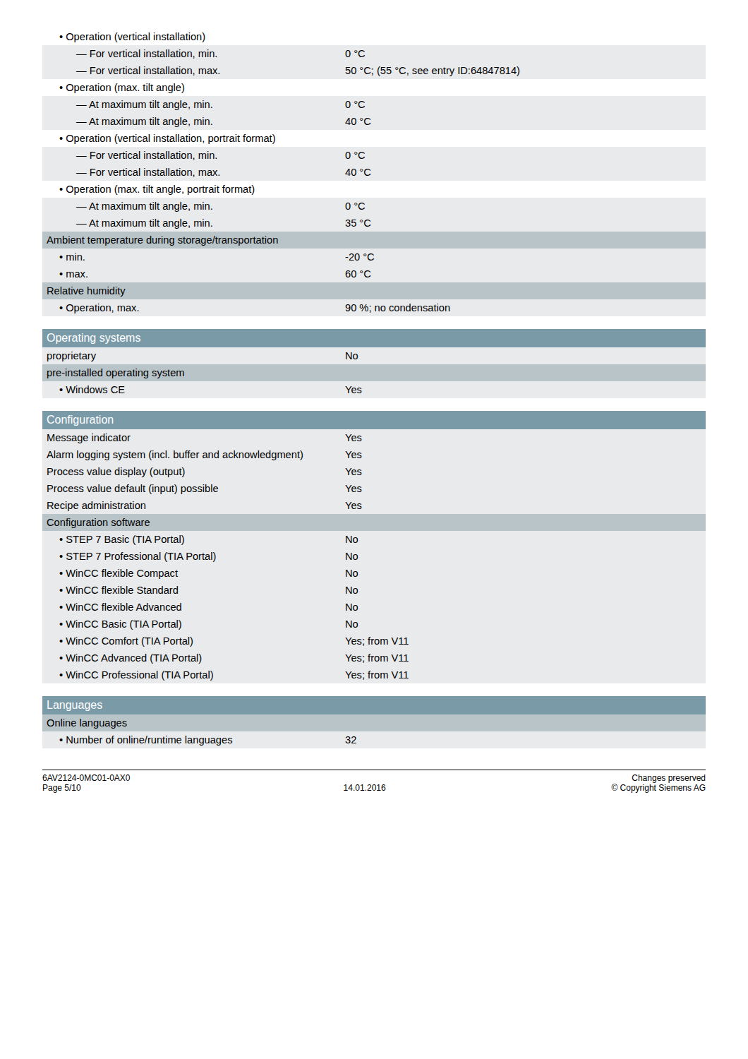| • Operation (vertical installation) | |
| — For vertical installation, min. | 0 °C |
| — For vertical installation, max. | 50 °C; (55 °C, see entry ID:64847814) |
| • Operation (max. tilt angle) | |
| — At maximum tilt angle, min. | 0 °C |
| — At maximum tilt angle, min. | 40 °C |
| • Operation (vertical installation, portrait format) | |
| — For vertical installation, min. | 0 °C |
| — For vertical installation, max. | 40 °C |
| • Operation (max. tilt angle, portrait format) | |
| — At maximum tilt angle, min. | 0 °C |
| — At maximum tilt angle, min. | 35 °C |
| Ambient temperature during storage/transportation |
| • min. | -20 °C |
| • max. | 60 °C |
| Relative humidity |
| • Operation, max. | 90 %; no condensation |
| Operating systems |
| proprietary | No |
| pre-installed operating system |
| • Windows CE | Yes |
| Configuration |
| Message indicator | Yes |
| Alarm logging system (incl. buffer and acknowledgment) | Yes |
| Process value display (output) | Yes |
| Process value default (input) possible | Yes |
| Recipe administration | Yes |
| Configuration software |
| • STEP 7 Basic (TIA Portal) | No |
| • STEP 7 Professional (TIA Portal) | No |
| • WinCC flexible Compact | No |
| • WinCC flexible Standard | No |
| • WinCC flexible Advanced | No |
| • WinCC Basic (TIA Portal) | No |
| • WinCC Comfort (TIA Portal) | Yes; from V11 |
| • WinCC Advanced (TIA Portal) | Yes; from V11 |
| • WinCC Professional (TIA Portal) | Yes; from V11 |
| Languages |
| Online languages |
| • Number of online/runtime languages | 32 |
| 6AV2124-0MC01-0AX0 | | Changes preserved |
| Page 5/10 | 14.01.2016 | © Copyright Siemens AG |